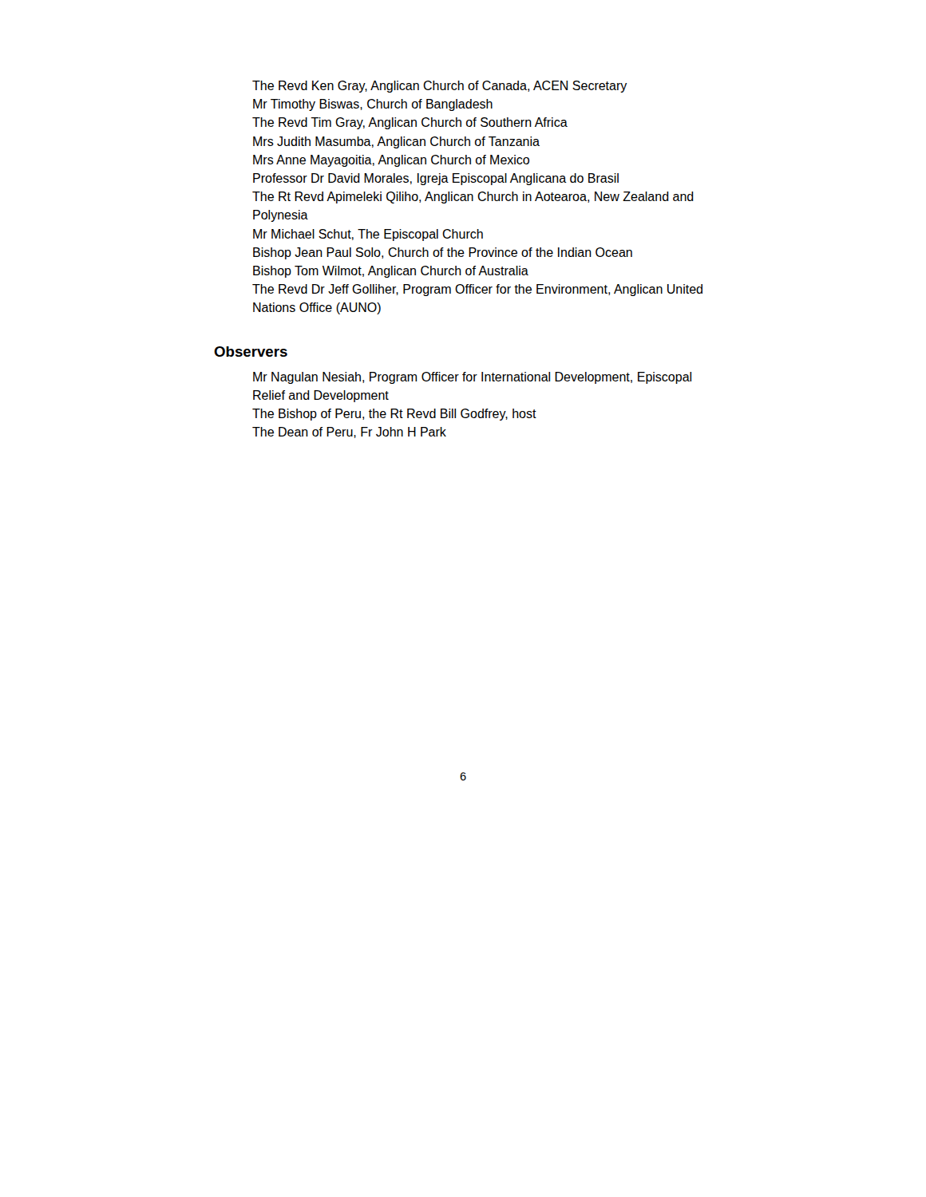The Revd Ken Gray, Anglican Church of Canada, ACEN Secretary
Mr Timothy Biswas, Church of Bangladesh
The Revd Tim Gray, Anglican Church of Southern Africa
Mrs Judith Masumba, Anglican Church of Tanzania
Mrs Anne Mayagoitia, Anglican Church of Mexico
Professor Dr David Morales, Igreja Episcopal Anglicana do Brasil
The Rt Revd Apimeleki Qiliho, Anglican Church in Aotearoa, New Zealand and Polynesia
Mr Michael Schut, The Episcopal Church
Bishop Jean Paul Solo, Church of the Province of the Indian Ocean
Bishop Tom Wilmot, Anglican Church of Australia
The Revd Dr Jeff Golliher, Program Officer for the Environment, Anglican United Nations Office (AUNO)
Observers
Mr Nagulan Nesiah, Program Officer for International Development, Episcopal Relief and Development
The Bishop of Peru, the Rt Revd Bill Godfrey, host
The Dean of Peru, Fr John H Park
6